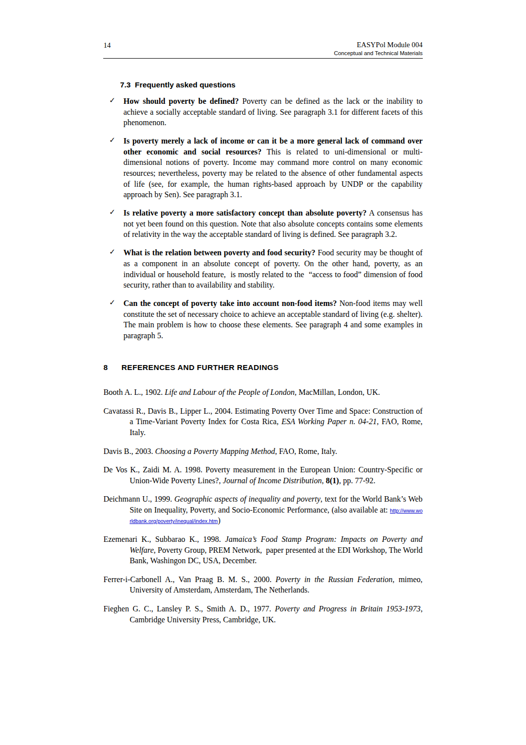14
EASYPol Module 004 Conceptual and Technical Materials
7.3 Frequently asked questions
How should poverty be defined? Poverty can be defined as the lack or the inability to achieve a socially acceptable standard of living. See paragraph 3.1 for different facets of this phenomenon.
Is poverty merely a lack of income or can it be a more general lack of command over other economic and social resources? This is related to uni-dimensional or multi-dimensional notions of poverty. Income may command more control on many economic resources; nevertheless, poverty may be related to the absence of other fundamental aspects of life (see, for example, the human rights-based approach by UNDP or the capability approach by Sen). See paragraph 3.1.
Is relative poverty a more satisfactory concept than absolute poverty? A consensus has not yet been found on this question. Note that also absolute concepts contains some elements of relativity in the way the acceptable standard of living is defined. See paragraph 3.2.
What is the relation between poverty and food security? Food security may be thought of as a component in an absolute concept of poverty. On the other hand, poverty, as an individual or household feature, is mostly related to the “access to food” dimension of food security, rather than to availability and stability.
Can the concept of poverty take into account non-food items? Non-food items may well constitute the set of necessary choice to achieve an acceptable standard of living (e.g. shelter). The main problem is how to choose these elements. See paragraph 4 and some examples in paragraph 5.
8 REFERENCES AND FURTHER READINGS
Booth A. L., 1902. Life and Labour of the People of London, MacMillan, London, UK.
Cavatassi R., Davis B., Lipper L., 2004. Estimating Poverty Over Time and Space: Construction of a Time-Variant Poverty Index for Costa Rica, ESA Working Paper n. 04-21, FAO, Rome, Italy.
Davis B., 2003. Choosing a Poverty Mapping Method, FAO, Rome, Italy.
De Vos K., Zaidi M. A. 1998. Poverty measurement in the European Union: Country-Specific or Union-Wide Poverty Lines?, Journal of Income Distribution, 8(1), pp. 77-92.
Deichmann U., 1999. Geographic aspects of inequality and poverty, text for the World Bank’s Web Site on Inequality, Poverty, and Socio-Economic Performance, (also available at: http://www.worldbank.org/poverty/inequal/index.htm)
Ezemenari K., Subbarao K., 1998. Jamaica’s Food Stamp Program: Impacts on Poverty and Welfare, Poverty Group, PREM Network, paper presented at the EDI Workshop, The World Bank, Washingon DC, USA, December.
Ferrer-i-Carbonell A., Van Praag B. M. S., 2000. Poverty in the Russian Federation, mimeo, University of Amsterdam, Amsterdam, The Netherlands.
Fieghen G. C., Lansley P. S., Smith A. D., 1977. Poverty and Progress in Britain 1953-1973, Cambridge University Press, Cambridge, UK.